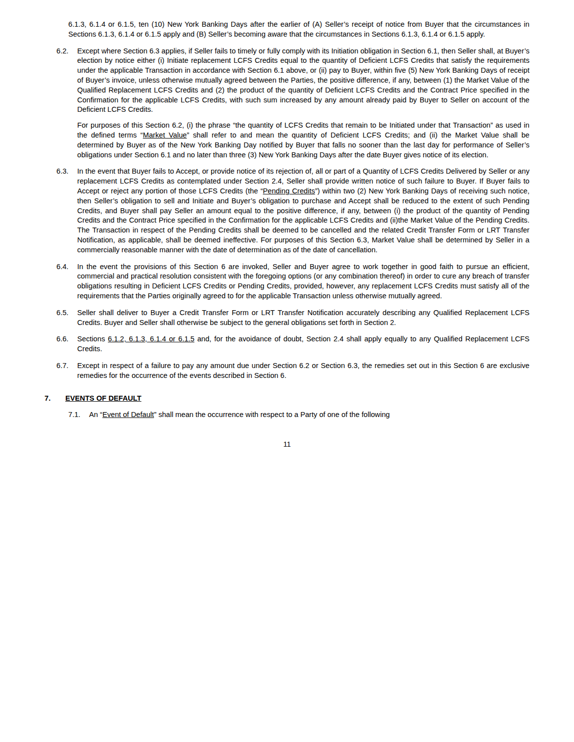6.1.3, 6.1.4 or 6.1.5, ten (10) New York Banking Days after the earlier of (A) Seller’s receipt of notice from Buyer that the circumstances in Sections 6.1.3, 6.1.4 or 6.1.5 apply and (B) Seller’s becoming aware that the circumstances in Sections 6.1.3, 6.1.4 or 6.1.5 apply.
6.2.
Except where Section 6.3 applies, if Seller fails to timely or fully comply with its Initiation obligation in Section 6.1, then Seller shall, at Buyer’s election by notice either (i) Initiate replacement LCFS Credits equal to the quantity of Deficient LCFS Credits that satisfy the requirements under the applicable Transaction in accordance with Section 6.1 above, or (ii) pay to Buyer, within five (5) New York Banking Days of receipt of Buyer’s invoice, unless otherwise mutually agreed between the Parties, the positive difference, if any, between (1) the Market Value of the Qualified Replacement LCFS Credits and (2) the product of the quantity of Deficient LCFS Credits and the Contract Price specified in the Confirmation for the applicable LCFS Credits, with such sum increased by any amount already paid by Buyer to Seller on account of the Deficient LCFS Credits.
For purposes of this Section 6.2, (i) the phrase “the quantity of LCFS Credits that remain to be Initiated under that Transaction” as used in the defined terms “Market Value” shall refer to and mean the quantity of Deficient LCFS Credits; and (ii) the Market Value shall be determined by Buyer as of the New York Banking Day notified by Buyer that falls no sooner than the last day for performance of Seller’s obligations under Section 6.1 and no later than three (3) New York Banking Days after the date Buyer gives notice of its election.
6.3.
In the event that Buyer fails to Accept, or provide notice of its rejection of, all or part of a Quantity of LCFS Credits Delivered by Seller or any replacement LCFS Credits as contemplated under Section 2.4, Seller shall provide written notice of such failure to Buyer. If Buyer fails to Accept or reject any portion of those LCFS Credits (the “Pending Credits”) within two (2) New York Banking Days of receiving such notice, then Seller’s obligation to sell and Initiate and Buyer’s obligation to purchase and Accept shall be reduced to the extent of such Pending Credits, and Buyer shall pay Seller an amount equal to the positive difference, if any, between (i) the product of the quantity of Pending Credits and the Contract Price specified in the Confirmation for the applicable LCFS Credits and (ii)the Market Value of the Pending Credits. The Transaction in respect of the Pending Credits shall be deemed to be cancelled and the related Credit Transfer Form or LRT Transfer Notification, as applicable, shall be deemed ineffective. For purposes of this Section 6.3, Market Value shall be determined by Seller in a commercially reasonable manner with the date of determination as of the date of cancellation.
6.4.
In the event the provisions of this Section 6 are invoked, Seller and Buyer agree to work together in good faith to pursue an efficient, commercial and practical resolution consistent with the foregoing options (or any combination thereof) in order to cure any breach of transfer obligations resulting in Deficient LCFS Credits or Pending Credits, provided, however, any replacement LCFS Credits must satisfy all of the requirements that the Parties originally agreed to for the applicable Transaction unless otherwise mutually agreed.
6.5.
Seller shall deliver to Buyer a Credit Transfer Form or LRT Transfer Notification accurately describing any Qualified Replacement LCFS Credits. Buyer and Seller shall otherwise be subject to the general obligations set forth in Section 2.
6.6.
Sections 6.1.2, 6.1.3, 6.1.4 or 6.1.5 and, for the avoidance of doubt, Section 2.4 shall apply equally to any Qualified Replacement LCFS Credits.
6.7.
Except in respect of a failure to pay any amount due under Section 6.2 or Section 6.3, the remedies set out in this Section 6 are exclusive remedies for the occurrence of the events described in Section 6.
7.
EVENTS OF DEFAULT
7.1.
An “Event of Default” shall mean the occurrence with respect to a Party of one of the following
11